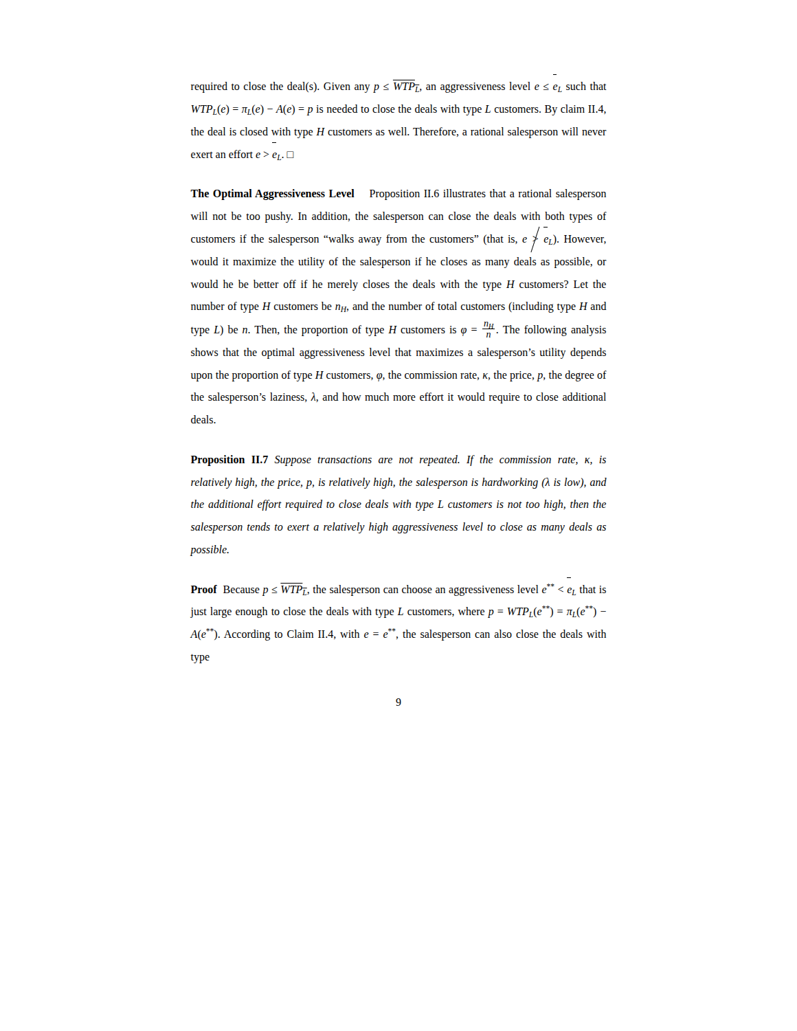required to close the deal(s). Given any p ≤ WTPL, an aggressiveness level e ≤ eL such that WTPL(e) = πL(e) − A(e) = p is needed to close the deals with type L customers. By claim II.4, the deal is closed with type H customers as well. Therefore, a rational salesperson will never exert an effort e > eL. □
The Optimal Aggressiveness Level Proposition II.6 illustrates that a rational salesperson will not be too pushy. In addition, the salesperson can close the deals with both types of customers if the salesperson “walks away from the customers” (that is, e > eL). However, would it maximize the utility of the salesperson if he closes as many deals as possible, or would he be better off if he merely closes the deals with the type H customers? Let the number of type H customers be nH, and the number of total customers (including type H and type L) be n. Then, the proportion of type H customers is φ = nH n. The following analysis shows that the optimal aggressiveness level that maximizes a salesperson’s utility depends upon the proportion of type H customers, φ, the commission rate, κ, the price, p, the degree of the salesperson’s laziness, λ, and how much more effort it would require to close additional deals.
Proposition II.7 Suppose transactions are not repeated. If the commission rate, κ, is relatively high, the price, p, is relatively high, the salesperson is hardworking (λ is low), and the additional effort required to close deals with type L customers is not too high, then the salesperson tends to exert a relatively high aggressiveness level to close as many deals as possible.
Proof Because p ≤ WTPL, the salesperson can choose an aggressiveness level e** < eL that is just large enough to close the deals with type L customers, where p = WTPL(e**) = πL(e**) − A(e**). According to Claim II.4, with e = e**, the salesperson can also close the deals with type
9